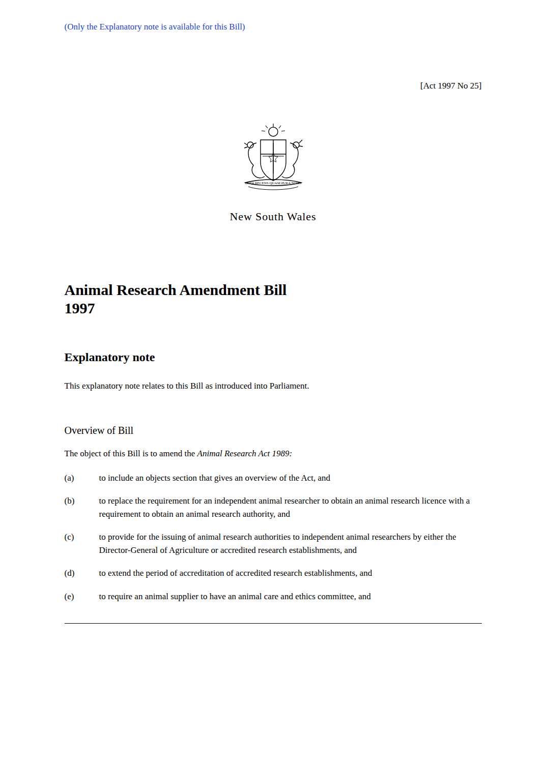(Only the Explanatory note is available for this Bill)
[Act 1997 No 25]
ORTA RECENS QUAM PURA NITES
New South Wales
Animal Research Amendment Bill
1997
Explanatory note
This explanatory note relates to this Bill as introduced into Parliament.
Overview of Bill
The object of this Bill is to amend the Animal Research Act 1989:
(a) to include an objects section that gives an overview of the Act, and
(b) to replace the requirement for an independent animal researcher to obtain an animal research licence with a requirement to obtain an animal research authority, and
(c) to provide for the issuing of animal research authorities to independent animal researchers by either the Director-General of Agriculture or accredited research establishments, and
(d) to extend the period of accreditation of accredited research establishments, and
(e) to require an animal supplier to have an animal care and ethics committee, and